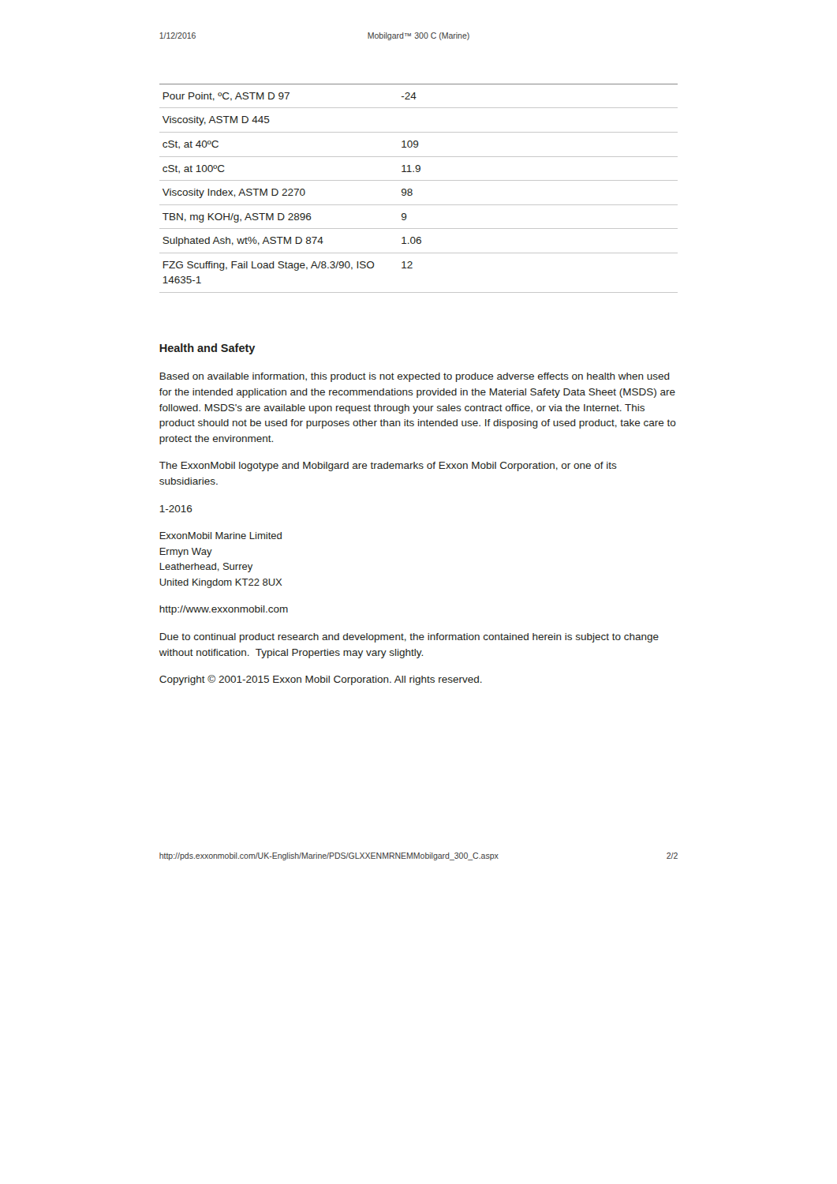1/12/2016 Mobilgard™ 300 C (Marine)
| Pour Point, ºC, ASTM D 97 | -24 |
| Viscosity, ASTM D 445 | |
| cSt, at 40ºC | 109 |
| cSt, at 100ºC | 11.9 |
| Viscosity Index, ASTM D 2270 | 98 |
| TBN, mg KOH/g, ASTM D 2896 | 9 |
| Sulphated Ash, wt%, ASTM D 874 | 1.06 |
| FZG Scuffing, Fail Load Stage, A/8.3/90, ISO 14635-1 | 12 |
Health and Safety
Based on available information, this product is not expected to produce adverse effects on health when used for the intended application and the recommendations provided in the Material Safety Data Sheet (MSDS) are followed. MSDS's are available upon request through your sales contract office, or via the Internet. This product should not be used for purposes other than its intended use. If disposing of used product, take care to protect the environment.
The ExxonMobil logotype and Mobilgard are trademarks of Exxon Mobil Corporation, or one of its subsidiaries.
1-2016
ExxonMobil Marine Limited
Ermyn Way
Leatherhead, Surrey
United Kingdom KT22 8UX
http://www.exxonmobil.com
Due to continual product research and development, the information contained herein is subject to change without notification. Typical Properties may vary slightly.
Copyright © 2001-2015 Exxon Mobil Corporation. All rights reserved.
http://pds.exxonmobil.com/UK-English/Marine/PDS/GLXXENMRNEMMobilgard_300_C.aspx 2/2